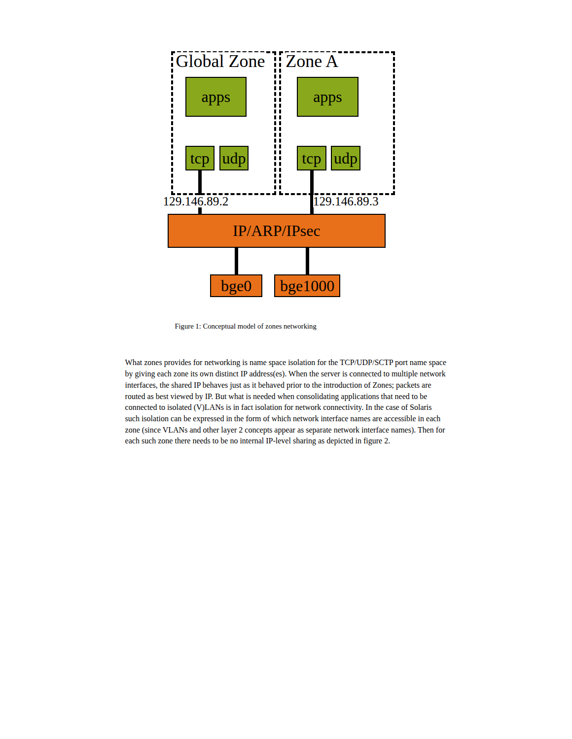Global Zone
Zone A
apps
apps
tcp
udp
tcp
udp
129.146.89.2
129.146.89.3
IP/ARP/IPsec
bge0
bge1000
Figure 1: Conceptual model of zones networking
What zones provides for networking is name space isolation for the TCP/UDP/SCTP port name space by giving each zone its own distinct IP address(es). When the server is connected to multiple network interfaces, the shared IP behaves just as it behaved prior to the introduction of Zones; packets are routed as best viewed by IP. But what is needed when consolidating applications that need to be connected to isolated (V)LANs is in fact isolation for network connectivity. In the case of Solaris such isolation can be expressed in the form of which network interface names are accessible in each zone (since VLANs and other layer 2 concepts appear as separate network interface names). Then for each such zone there needs to be no internal IP-level sharing as depicted in figure 2.